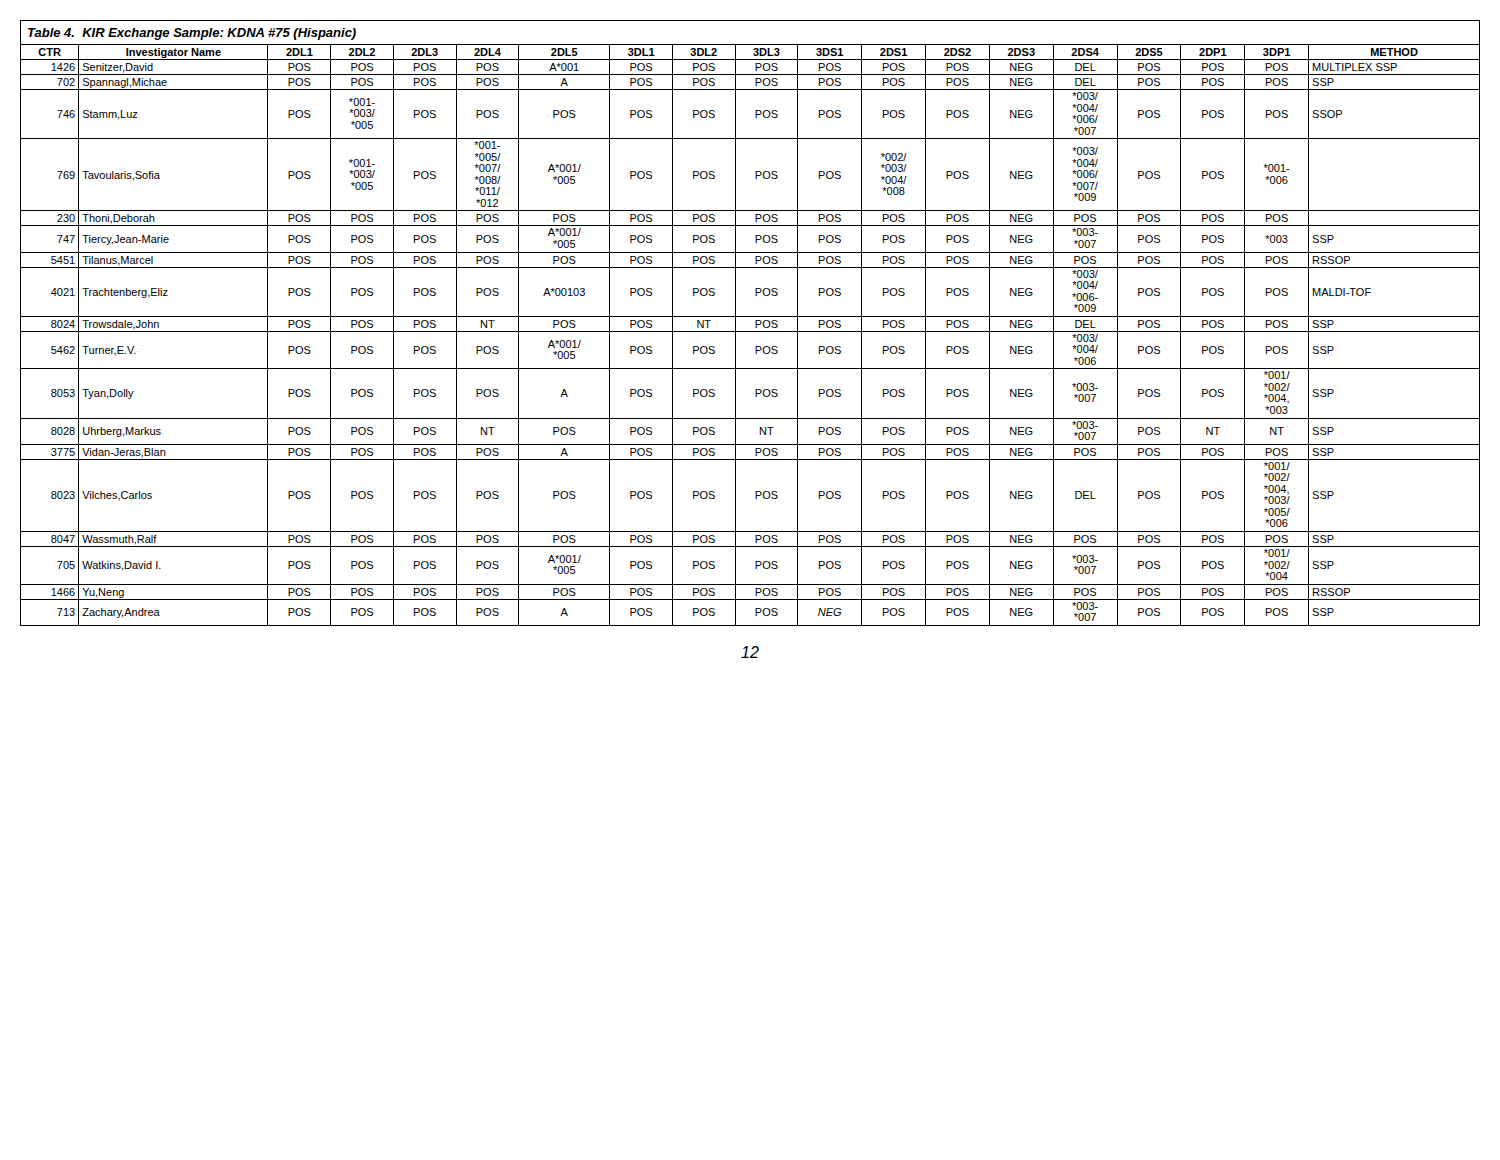Table 4. KIR Exchange Sample: KDNA #75 (Hispanic)
| CTR | Investigator Name | 2DL1 | 2DL2 | 2DL3 | 2DL4 | 2DL5 | 3DL1 | 3DL2 | 3DL3 | 3DS1 | 2DS1 | 2DS2 | 2DS3 | 2DS4 | 2DS5 | 2DP1 | 3DP1 | METHOD |
| --- | --- | --- | --- | --- | --- | --- | --- | --- | --- | --- | --- | --- | --- | --- | --- | --- | --- | --- |
| 1426 | Senitzer,David | POS | POS | POS | POS | A*001 | POS | POS | POS | POS | POS | POS | NEG | DEL | POS | POS | POS | MULTIPLEX SSP |
| 702 | Spannagl,Michae | POS | POS | POS | POS | A | POS | POS | POS | POS | POS | POS | NEG | DEL | POS | POS | POS | SSP |
| 746 | Stamm,Luz | POS | *001- *003/ *005 | POS | POS | POS | POS | POS | POS | POS | POS | POS | NEG | *003/ *004/ *006/ *007 | POS | POS | POS | SSOP |
| 769 | Tavoularis,Sofia | POS | *001- *003/ *005 | POS | *001- *005/ *007/ *008/ *011/ *012 | A*001/ *005 | POS | POS | POS | POS | *002/ *003/ *004/ *008 | POS | NEG | *003/ *004/ *006/ *007/ *009 | POS | POS | *001- *006 | |
| 230 | Thoni,Deborah | POS | POS | POS | POS | POS | POS | POS | POS | POS | POS | POS | NEG | POS | POS | POS | POS | |
| 747 | Tiercy,Jean-Marie | POS | POS | POS | POS | A*001/ *005 | POS | POS | POS | POS | POS | POS | NEG | *003- *007 | POS | POS | *003 | SSP |
| 5451 | Tilanus,Marcel | POS | POS | POS | POS | POS | POS | POS | POS | POS | POS | POS | NEG | POS | POS | POS | POS | RSSOP |
| 4021 | Trachtenberg,Eliz | POS | POS | POS | POS | A*00103 | POS | POS | POS | POS | POS | POS | NEG | *003/ *004/ *006- *009 | POS | POS | POS | MALDI-TOF |
| 8024 | Trowsdale,John | POS | POS | POS | NT | POS | POS | NT | POS | POS | POS | POS | NEG | DEL | POS | POS | POS | SSP |
| 5462 | Turner,E.V. | POS | POS | POS | POS | A*001/ *005 | POS | POS | POS | POS | POS | POS | NEG | *003/ *004/ *006 | POS | POS | POS | SSP |
| 8053 | Tyan,Dolly | POS | POS | POS | POS | A | POS | POS | POS | POS | POS | POS | NEG | *003- *007 | POS | POS | *001/ *002/ *004, *003 | SSP |
| 8028 | Uhrberg,Markus | POS | POS | POS | NT | POS | POS | POS | NT | POS | POS | POS | NEG | *003- *007 | POS | NT | NT | SSP |
| 3775 | Vidan-Jeras,Blan | POS | POS | POS | POS | A | POS | POS | POS | POS | POS | POS | NEG | POS | POS | POS | POS | SSP |
| 8023 | Vilches,Carlos | POS | POS | POS | POS | POS | POS | POS | POS | POS | POS | POS | NEG | DEL | POS | POS | *001/ *002/ *004, *003/ *005/ *006 | SSP |
| 8047 | Wassmuth,Ralf | POS | POS | POS | POS | POS | POS | POS | POS | POS | POS | POS | NEG | POS | POS | POS | POS | SSP |
| 705 | Watkins,David I. | POS | POS | POS | POS | A*001/ *005 | POS | POS | POS | POS | POS | POS | NEG | *003- *007 | POS | POS | *001/ *002/ *004 | SSP |
| 1466 | Yu,Neng | POS | POS | POS | POS | POS | POS | POS | POS | POS | POS | POS | NEG | POS | POS | POS | POS | RSSOP |
| 713 | Zachary,Andrea | POS | POS | POS | POS | A | POS | POS | POS | NEG | POS | POS | NEG | *003- *007 | POS | POS | POS | SSP |
12